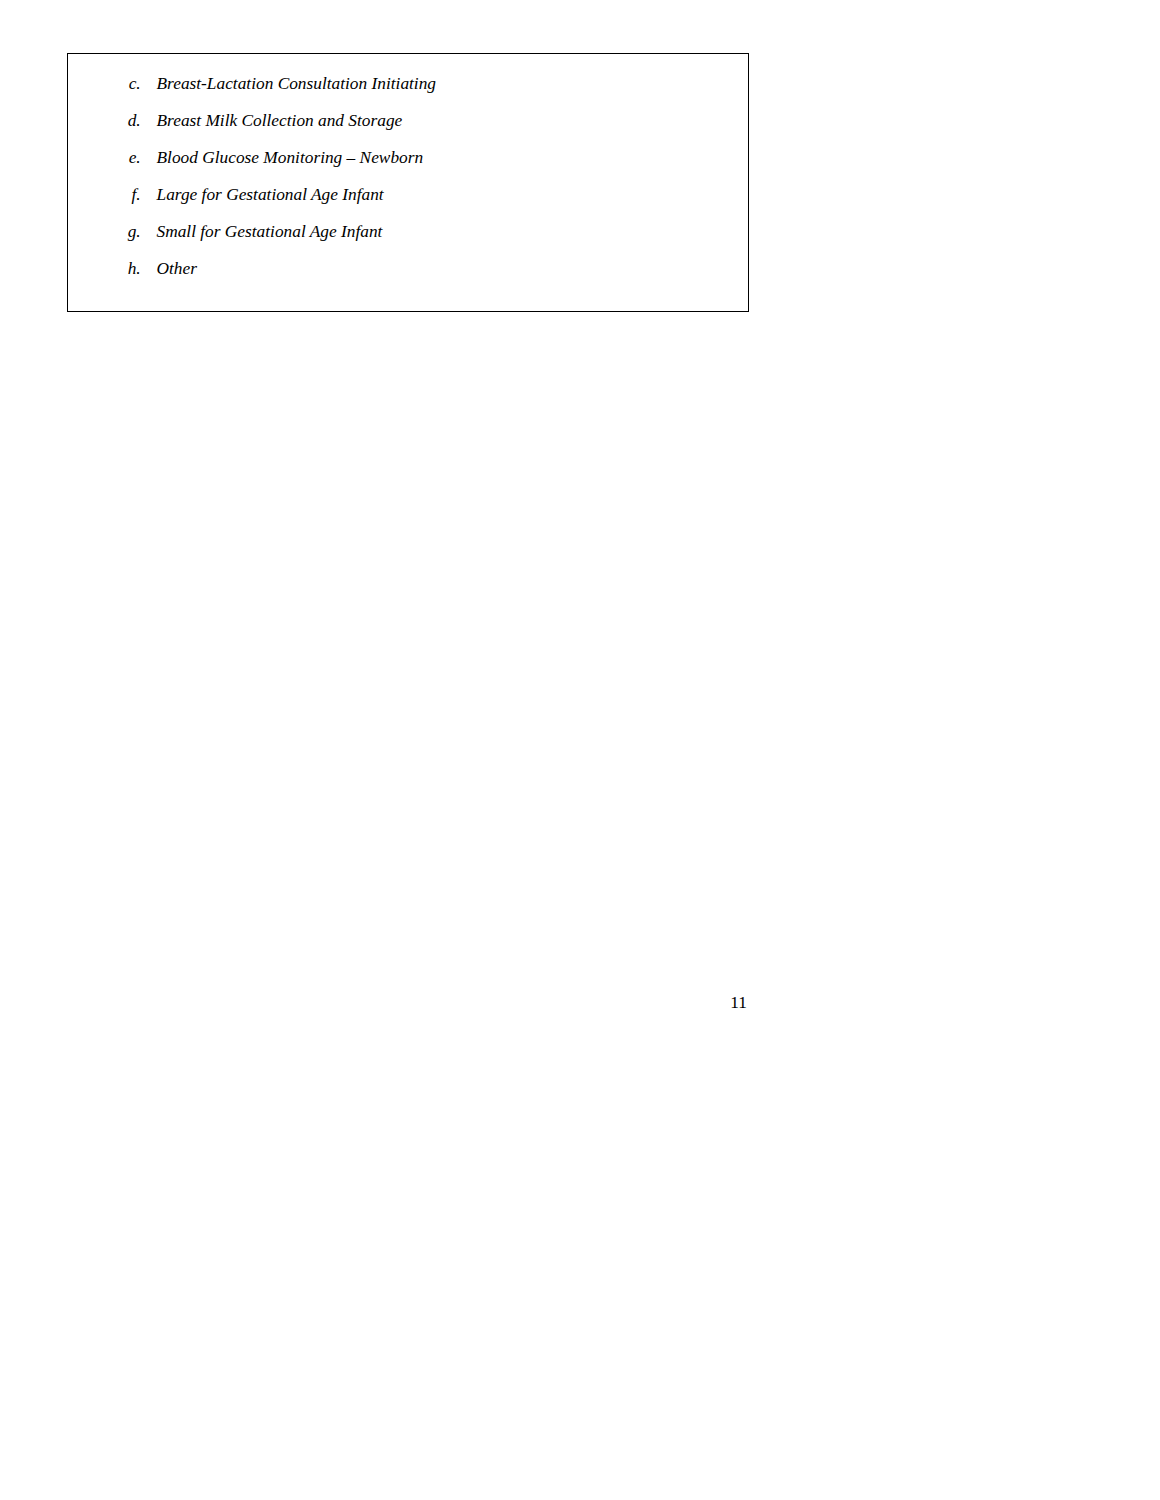Breast-Lactation Consultation Initiating
Breast Milk Collection and Storage
Blood Glucose Monitoring – Newborn
Large for Gestational Age Infant
Small for Gestational Age Infant
Other
11